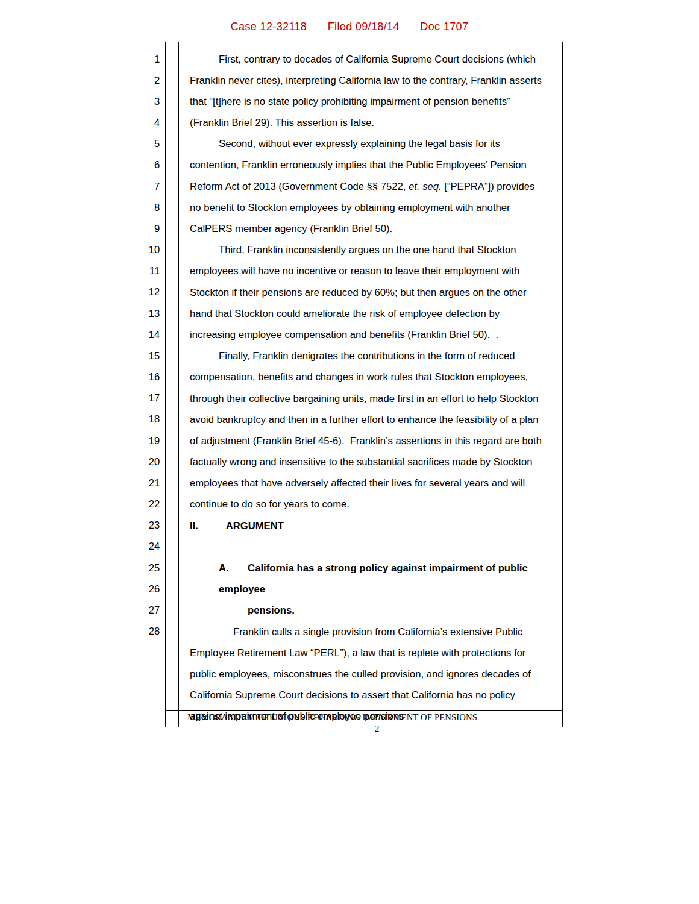Case 12-32118 Filed 09/18/14 Doc 1707
1
2
3
4
5
6
7
8
9
10
11
12
13
14
15
16
17
18
19
20
21
22
23
24
25
26
27
28
First, contrary to decades of California Supreme Court decisions (which Franklin never cites), interpreting California law to the contrary, Franklin asserts that “[t]here is no state policy prohibiting impairment of pension benefits” (Franklin Brief 29). This assertion is false.
Second, without ever expressly explaining the legal basis for its contention, Franklin erroneously implies that the Public Employees’ Pension Reform Act of 2013 (Government Code §§ 7522, et. seq. [“PEPRA”]) provides no benefit to Stockton employees by obtaining employment with another CalPERS member agency (Franklin Brief 50).
Third, Franklin inconsistently argues on the one hand that Stockton employees will have no incentive or reason to leave their employment with Stockton if their pensions are reduced by 60%; but then argues on the other hand that Stockton could ameliorate the risk of employee defection by increasing employee compensation and benefits (Franklin Brief 50). .
Finally, Franklin denigrates the contributions in the form of reduced compensation, benefits and changes in work rules that Stockton employees, through their collective bargaining units, made first in an effort to help Stockton avoid bankruptcy and then in a further effort to enhance the feasibility of a plan of adjustment (Franklin Brief 45-6). Franklin’s assertions in this regard are both factually wrong and insensitive to the substantial sacrifices made by Stockton employees that have adversely affected their lives for several years and will continue to do so for years to come.
II. ARGUMENT
A. California has a strong policy against impairment of public employee
pensions.
Franklin culls a single provision from California’s extensive Public Employee Retirement Law “PERL”), a law that is replete with protections for public employees, misconstrues the culled provision, and ignores decades of California Supreme Court decisions to assert that California has no policy against impairment of public employee pensions
MEMORANDUM OF UNIONS REGARDING IMPAIRMENT OF PENSIONS
2